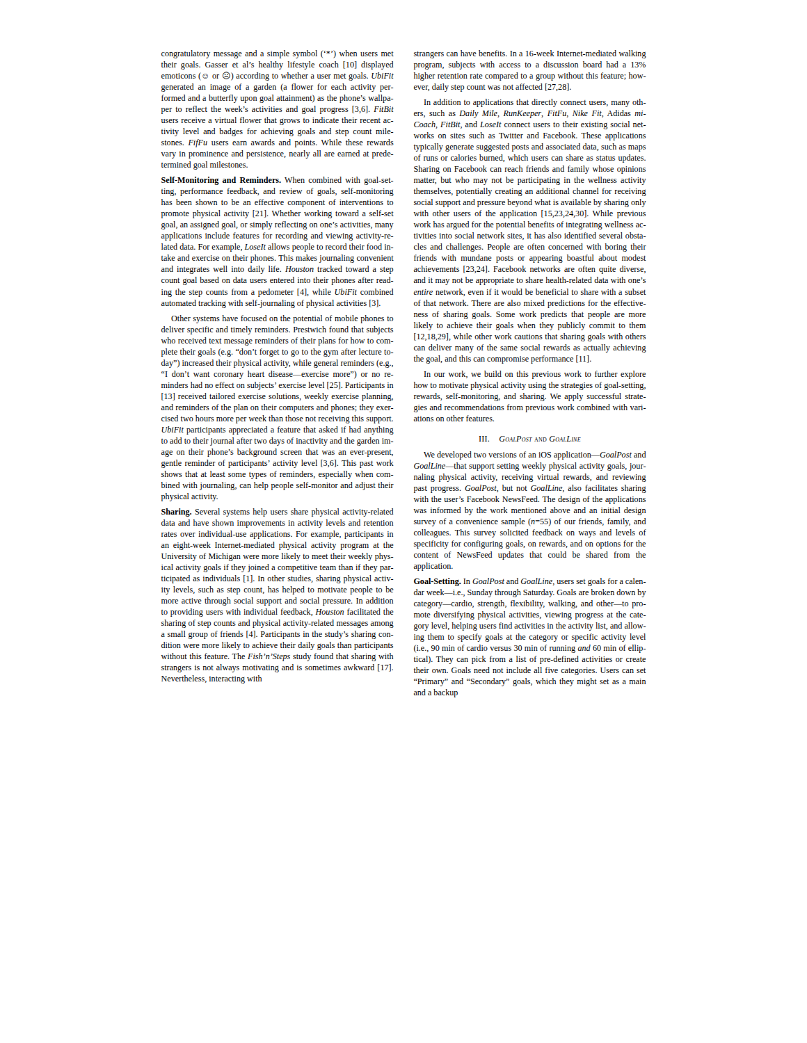congratulatory message and a simple symbol (‘*’) when users met their goals. Gasser et al’s healthy lifestyle coach [10] displayed emoticons (☺ or ☹) according to whether a user met goals. UbiFit generated an image of a garden (a flower for each activity performed and a butterfly upon goal attainment) as the phone’s wallpaper to reflect the week’s activities and goal progress [3,6]. FitBit users receive a virtual flower that grows to indicate their recent activity level and badges for achieving goals and step count milestones. FifFu users earn awards and points. While these rewards vary in prominence and persistence, nearly all are earned at predetermined goal milestones.
Self-Monitoring and Reminders. When combined with goal-setting, performance feedback, and review of goals, self-monitoring has been shown to be an effective component of interventions to promote physical activity [21]. Whether working toward a self-set goal, an assigned goal, or simply reflecting on one’s activities, many applications include features for recording and viewing activity-related data. For example, LoseIt allows people to record their food intake and exercise on their phones. This makes journaling convenient and integrates well into daily life. Houston tracked toward a step count goal based on data users entered into their phones after reading the step counts from a pedometer [4], while UbiFit combined automated tracking with self-journaling of physical activities [3].
Other systems have focused on the potential of mobile phones to deliver specific and timely reminders. Prestwich found that subjects who received text message reminders of their plans for how to complete their goals (e.g. “don’t forget to go to the gym after lecture today”) increased their physical activity, while general reminders (e.g., “I don’t want coronary heart disease—exercise more”) or no reminders had no effect on subjects’ exercise level [25]. Participants in [13] received tailored exercise solutions, weekly exercise planning, and reminders of the plan on their computers and phones; they exercised two hours more per week than those not receiving this support. UbiFit participants appreciated a feature that asked if had anything to add to their journal after two days of inactivity and the garden image on their phone’s background screen that was an ever-present, gentle reminder of participants’ activity level [3,6]. This past work shows that at least some types of reminders, especially when combined with journaling, can help people self-monitor and adjust their physical activity.
Sharing. Several systems help users share physical activity-related data and have shown improvements in activity levels and retention rates over individual-use applications. For example, participants in an eight-week Internet-mediated physical activity program at the University of Michigan were more likely to meet their weekly physical activity goals if they joined a competitive team than if they participated as individuals [1]. In other studies, sharing physical activity levels, such as step count, has helped to motivate people to be more active through social support and social pressure. In addition to providing users with individual feedback, Houston facilitated the sharing of step counts and physical activity-related messages among a small group of friends [4]. Participants in the study’s sharing condition were more likely to achieve their daily goals than participants without this feature. The Fish’n’Steps study found that sharing with strangers is not always motivating and is sometimes awkward [17]. Nevertheless, interacting with
strangers can have benefits. In a 16-week Internet-mediated walking program, subjects with access to a discussion board had a 13% higher retention rate compared to a group without this feature; however, daily step count was not affected [27,28].
In addition to applications that directly connect users, many others, such as Daily Mile, RunKeeper, FitFu, Nike Fit, Adidas miCoach, FitBit, and LoseIt connect users to their existing social networks on sites such as Twitter and Facebook. These applications typically generate suggested posts and associated data, such as maps of runs or calories burned, which users can share as status updates. Sharing on Facebook can reach friends and family whose opinions matter, but who may not be participating in the wellness activity themselves, potentially creating an additional channel for receiving social support and pressure beyond what is available by sharing only with other users of the application [15,23,24,30]. While previous work has argued for the potential benefits of integrating wellness activities into social network sites, it has also identified several obstacles and challenges. People are often concerned with boring their friends with mundane posts or appearing boastful about modest achievements [23,24]. Facebook networks are often quite diverse, and it may not be appropriate to share health-related data with one’s entire network, even if it would be beneficial to share with a subset of that network. There are also mixed predictions for the effectiveness of sharing goals. Some work predicts that people are more likely to achieve their goals when they publicly commit to them [12,18,29], while other work cautions that sharing goals with others can deliver many of the same social rewards as actually achieving the goal, and this can compromise performance [11].
In our work, we build on this previous work to further explore how to motivate physical activity using the strategies of goal-setting, rewards, self-monitoring, and sharing. We apply successful strategies and recommendations from previous work combined with variations on other features.
III. Goal Post and Goal Line
We developed two versions of an iOS application—GoalPost and GoalLine—that support setting weekly physical activity goals, journaling physical activity, receiving virtual rewards, and reviewing past progress. GoalPost, but not GoalLine, also facilitates sharing with the user’s Facebook NewsFeed. The design of the applications was informed by the work mentioned above and an initial design survey of a convenience sample (n=55) of our friends, family, and colleagues. This survey solicited feedback on ways and levels of specificity for configuring goals, on rewards, and on options for the content of NewsFeed updates that could be shared from the application.
Goal-Setting. In GoalPost and GoalLine, users set goals for a calendar week—i.e., Sunday through Saturday. Goals are broken down by category—cardio, strength, flexibility, walking, and other—to promote diversifying physical activities, viewing progress at the category level, helping users find activities in the activity list, and allowing them to specify goals at the category or specific activity level (i.e., 90 min of cardio versus 30 min of running and 60 min of elliptical). They can pick from a list of pre-defined activities or create their own. Goals need not include all five categories. Users can set “Primary” and “Secondary” goals, which they might set as a main and a backup